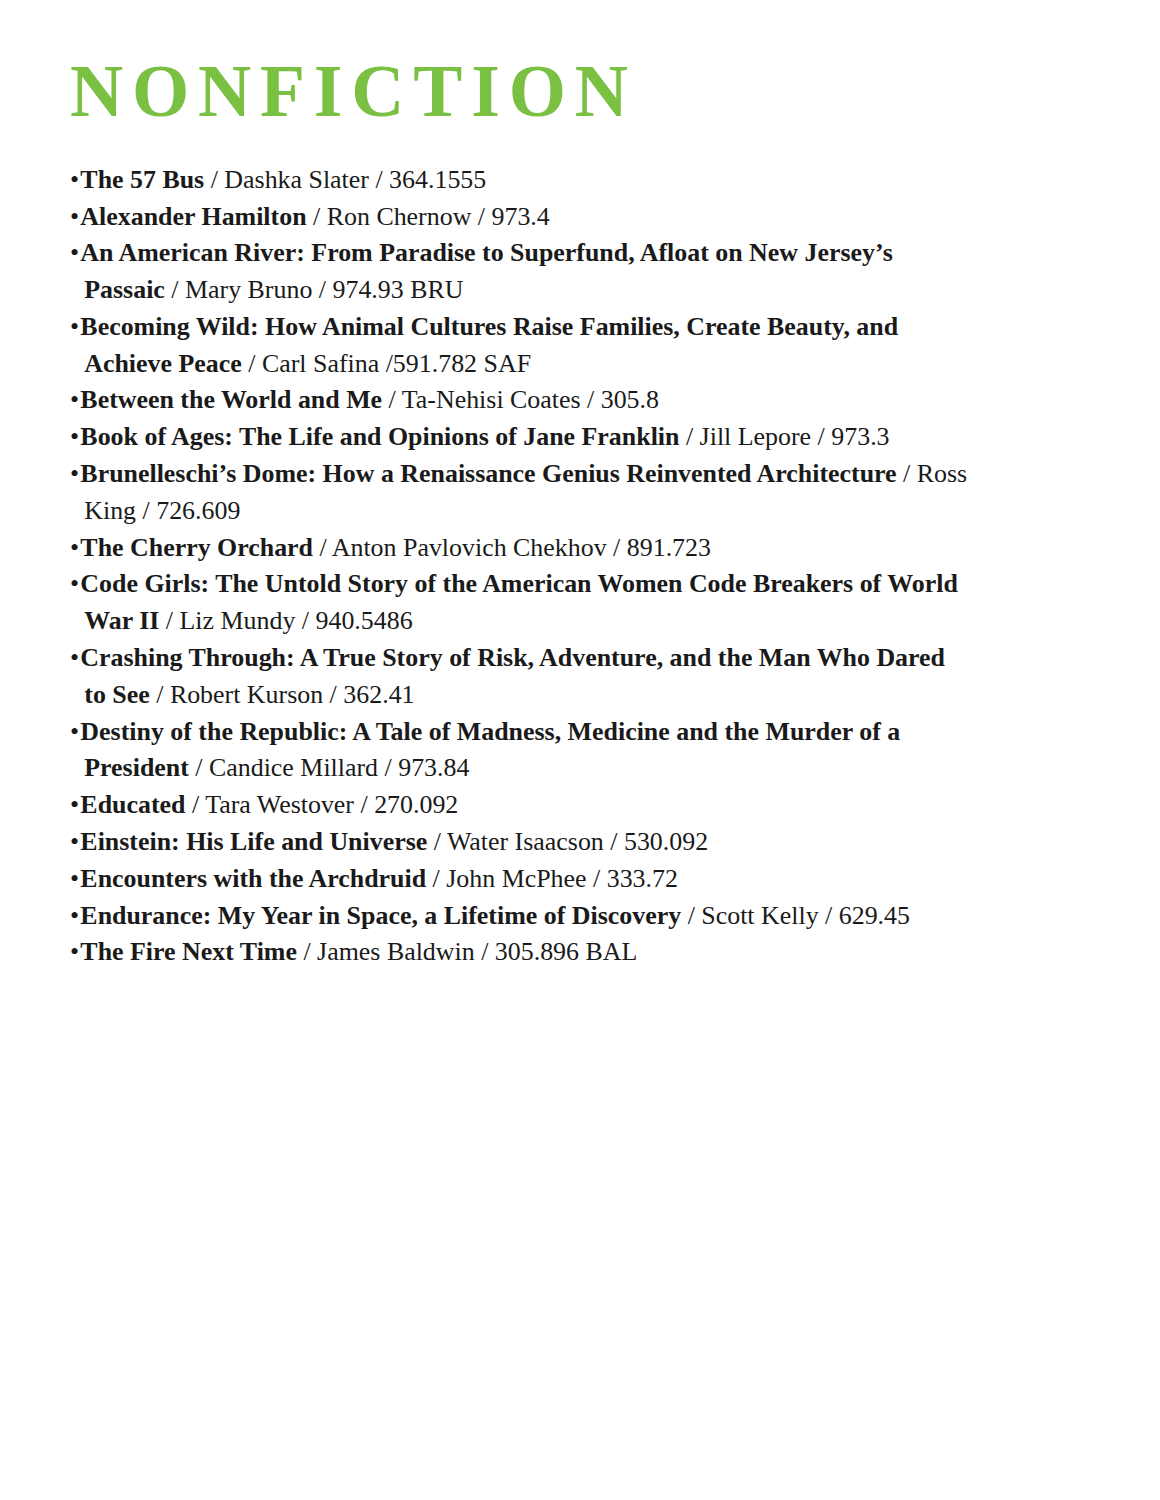NONFICTION
The 57 Bus / Dashka Slater / 364.1555
Alexander Hamilton / Ron Chernow / 973.4
An American River: From Paradise to Superfund, Afloat on New Jersey’s Passaic / Mary Bruno / 974.93 BRU
Becoming Wild: How Animal Cultures Raise Families, Create Beauty, and Achieve Peace / Carl Safina /591.782 SAF
Between the World and Me / Ta-Nehisi Coates / 305.8
Book of Ages: The Life and Opinions of Jane Franklin / Jill Lepore / 973.3
Brunelleschi’s Dome: How a Renaissance Genius Reinvented Architecture / Ross King / 726.609
The Cherry Orchard / Anton Pavlovich Chekhov / 891.723
Code Girls: The Untold Story of the American Women Code Breakers of World War II / Liz Mundy / 940.5486
Crashing Through: A True Story of Risk, Adventure, and the Man Who Dared to See / Robert Kurson / 362.41
Destiny of the Republic: A Tale of Madness, Medicine and the Murder of a President / Candice Millard / 973.84
Educated / Tara Westover / 270.092
Einstein: His Life and Universe / Water Isaacson / 530.092
Encounters with the Archdruid / John McPhee / 333.72
Endurance: My Year in Space, a Lifetime of Discovery / Scott Kelly / 629.45
The Fire Next Time / James Baldwin / 305.896 BAL